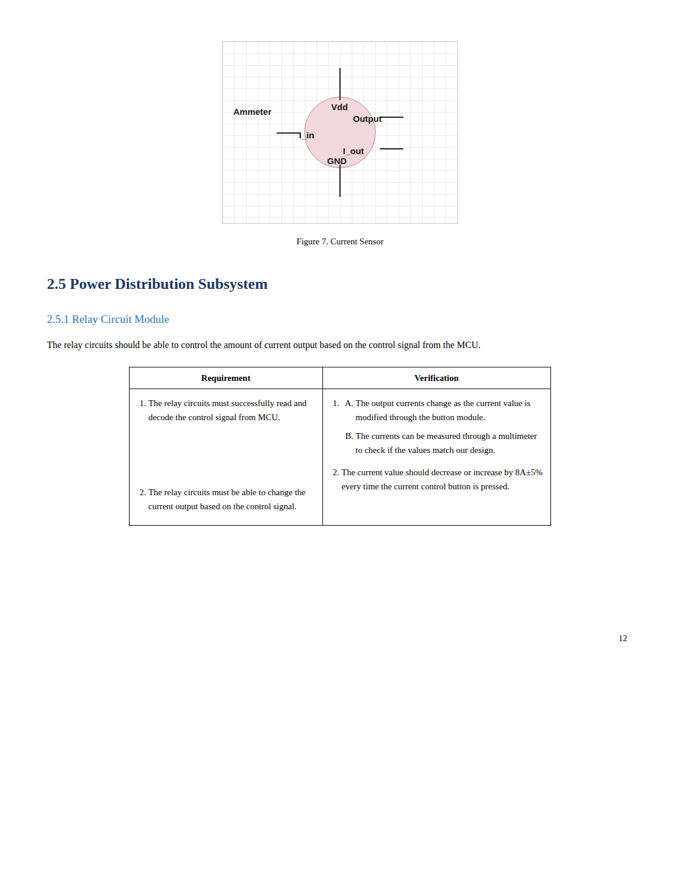Ammeter Vdd Output I_in I_out GND
Figure 7. Current Sensor
2.5 Power Distribution Subsystem
2.5.1 Relay Circuit Module
The relay circuits should be able to control the amount of current output based on the control signal from the MCU.
| Requirement | Verification |
| --- | --- |
| The relay circuits must successfully read and decode the control signal from MCU. The relay circuits must be able to change the current output based on the control signal. | The output currents change as the current value is modified through the button module. The currents can be measured through a multimeter to check if the values match our design. The current value should decrease or increase by 8A±5% every time the current control button is pressed. |
12